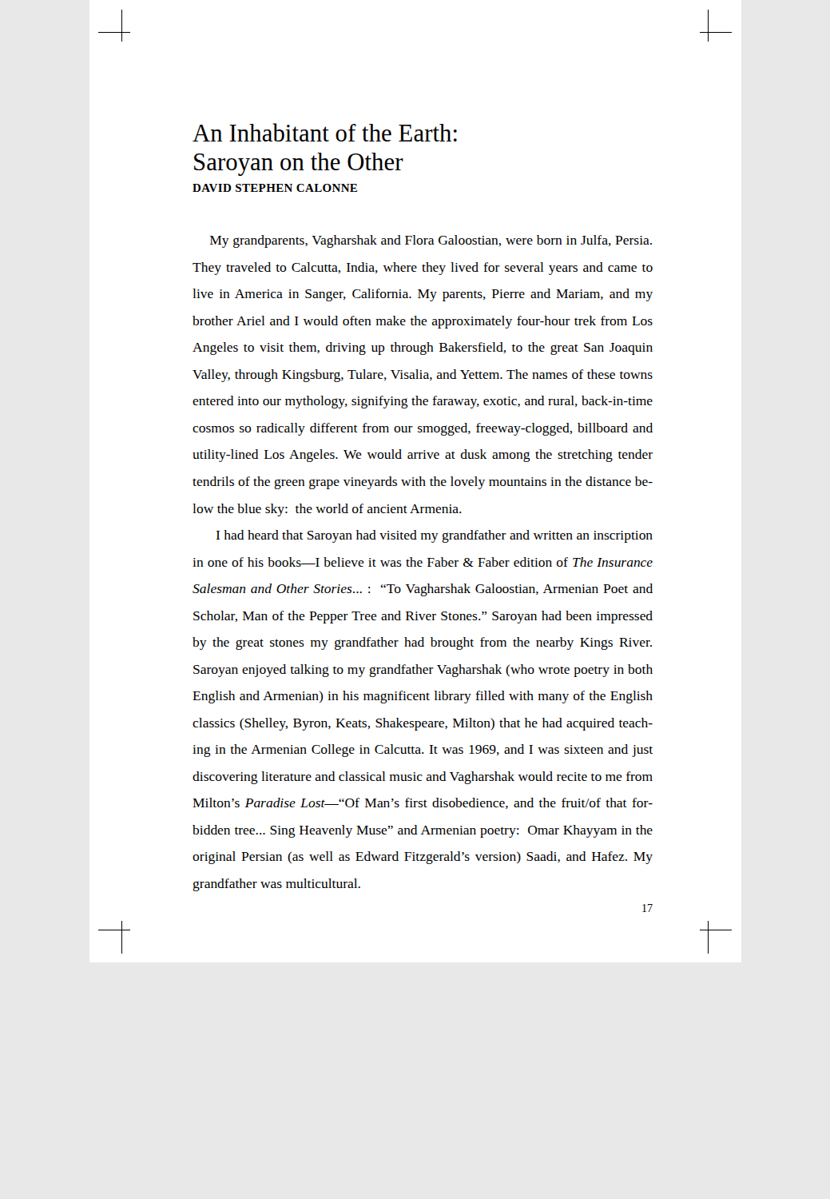An Inhabitant of the Earth:
Saroyan on the Other
DAVID STEPHEN CALONNE
My grandparents, Vagharshak and Flora Galoostian, were born in Julfa, Persia. They traveled to Calcutta, India, where they lived for several years and came to live in America in Sanger, California. My parents, Pierre and Mariam, and my brother Ariel and I would often make the approximately four-hour trek from Los Angeles to visit them, driving up through Bakersfield, to the great San Joaquin Valley, through Kingsburg, Tulare, Visalia, and Yettem. The names of these towns entered into our mythology, signifying the faraway, exotic, and rural, back-in-time cosmos so radically different from our smogged, freeway-clogged, billboard and utility-lined Los Angeles. We would arrive at dusk among the stretching tender tendrils of the green grape vineyards with the lovely mountains in the distance below the blue sky: the world of ancient Armenia.
I had heard that Saroyan had visited my grandfather and written an inscription in one of his books—I believe it was the Faber & Faber edition of The Insurance Salesman and Other Stories... : “To Vagharshak Galoostian, Armenian Poet and Scholar, Man of the Pepper Tree and River Stones.” Saroyan had been impressed by the great stones my grandfather had brought from the nearby Kings River. Saroyan enjoyed talking to my grandfather Vagharshak (who wrote poetry in both English and Armenian) in his magnificent library filled with many of the English classics (Shelley, Byron, Keats, Shakespeare, Milton) that he had acquired teaching in the Armenian College in Calcutta. It was 1969, and I was sixteen and just discovering literature and classical music and Vagharshak would recite to me from Milton’s Paradise Lost—“Of Man’s first disobedience, and the fruit/of that forbidden tree... Sing Heavenly Muse” and Armenian poetry: Omar Khayyam in the original Persian (as well as Edward Fitzgerald’s version) Saadi, and Hafez. My grandfather was multicultural.
17